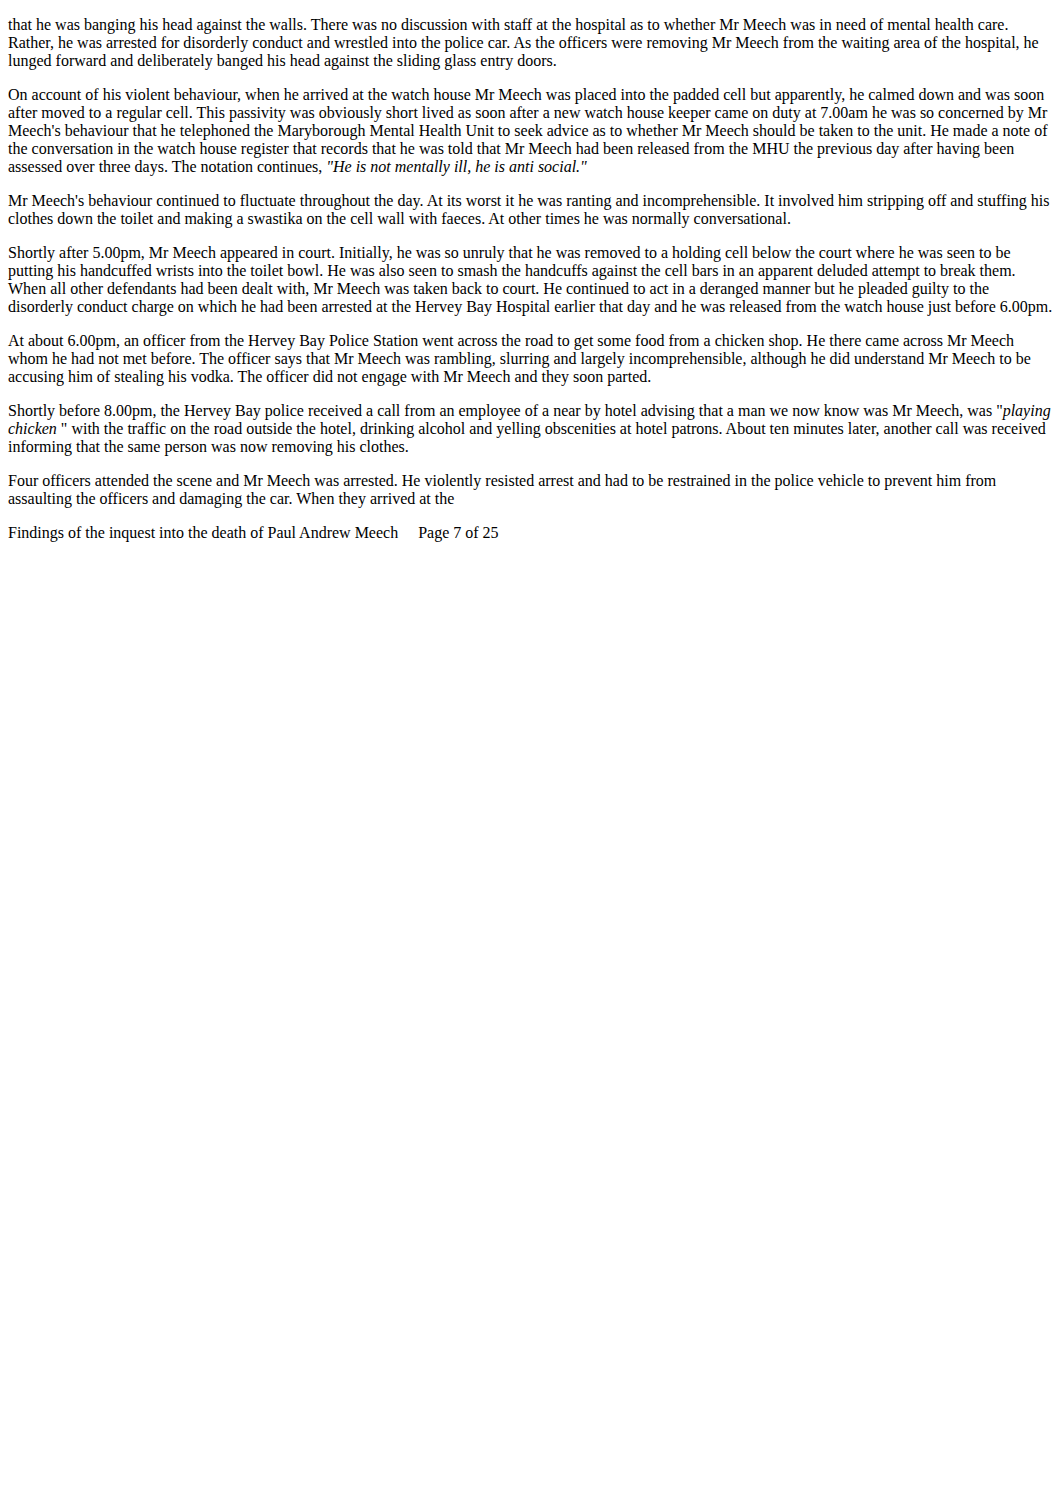that he was banging his head against the walls. There was no discussion with staff at the hospital as to whether Mr Meech was in need of mental health care. Rather, he was arrested for disorderly conduct and wrestled into the police car. As the officers were removing Mr Meech from the waiting area of the hospital, he lunged forward and deliberately banged his head against the sliding glass entry doors.
On account of his violent behaviour, when he arrived at the watch house Mr Meech was placed into the padded cell but apparently, he calmed down and was soon after moved to a regular cell. This passivity was obviously short lived as soon after a new watch house keeper came on duty at 7.00am he was so concerned by Mr Meech's behaviour that he telephoned the Maryborough Mental Health Unit to seek advice as to whether Mr Meech should be taken to the unit. He made a note of the conversation in the watch house register that records that he was told that Mr Meech had been released from the MHU the previous day after having been assessed over three days. The notation continues, "He is not mentally ill, he is anti social."
Mr Meech's behaviour continued to fluctuate throughout the day. At its worst it he was ranting and incomprehensible. It involved him stripping off and stuffing his clothes down the toilet and making a swastika on the cell wall with faeces. At other times he was normally conversational.
Shortly after 5.00pm, Mr Meech appeared in court. Initially, he was so unruly that he was removed to a holding cell below the court where he was seen to be putting his handcuffed wrists into the toilet bowl. He was also seen to smash the handcuffs against the cell bars in an apparent deluded attempt to break them. When all other defendants had been dealt with, Mr Meech was taken back to court. He continued to act in a deranged manner but he pleaded guilty to the disorderly conduct charge on which he had been arrested at the Hervey Bay Hospital earlier that day and he was released from the watch house just before 6.00pm.
At about 6.00pm, an officer from the Hervey Bay Police Station went across the road to get some food from a chicken shop. He there came across Mr Meech whom he had not met before. The officer says that Mr Meech was rambling, slurring and largely incomprehensible, although he did understand Mr Meech to be accusing him of stealing his vodka. The officer did not engage with Mr Meech and they soon parted.
Shortly before 8.00pm, the Hervey Bay police received a call from an employee of a near by hotel advising that a man we now know was Mr Meech, was "playing chicken " with the traffic on the road outside the hotel, drinking alcohol and yelling obscenities at hotel patrons. About ten minutes later, another call was received informing that the same person was now removing his clothes.
Four officers attended the scene and Mr Meech was arrested. He violently resisted arrest and had to be restrained in the police vehicle to prevent him from assaulting the officers and damaging the car. When they arrived at the
Findings of the inquest into the death of Paul Andrew Meech Page 7 of 25